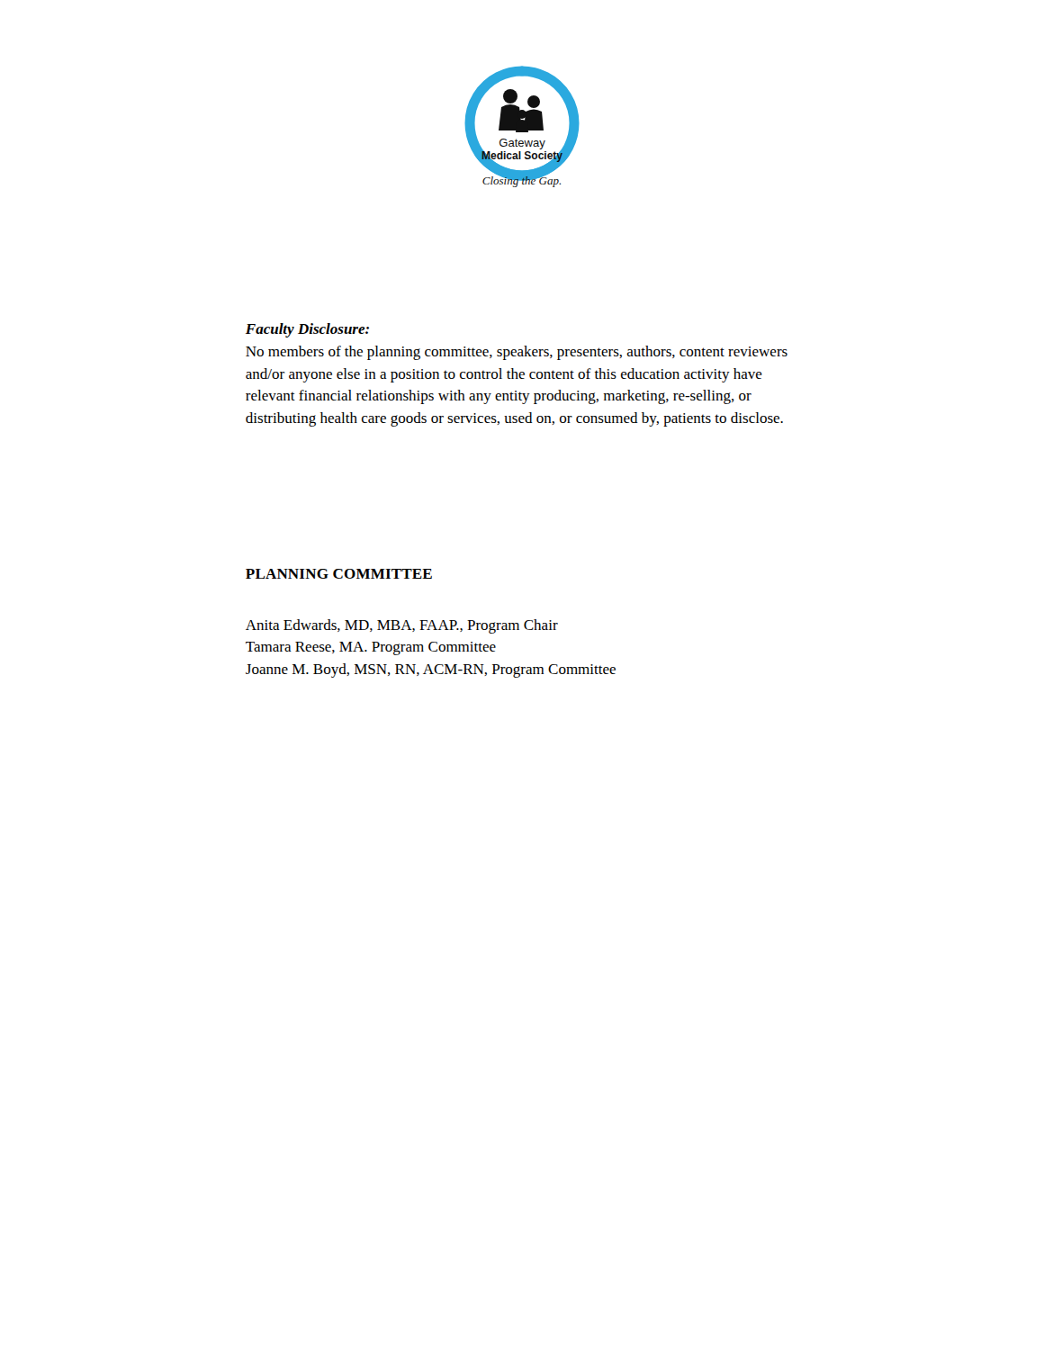Gateway Medical Society Closing the Gap.
Faculty Disclosure:
No members of the planning committee, speakers, presenters, authors, content reviewers and/or anyone else in a position to control the content of this education activity have relevant financial relationships with any entity producing, marketing, re-selling, or distributing health care goods or services, used on, or consumed by, patients to disclose.
PLANNING COMMITTEE
Anita Edwards, MD, MBA, FAAP., Program Chair
Tamara Reese, MA. Program Committee
Joanne M. Boyd, MSN, RN, ACM-RN, Program Committee